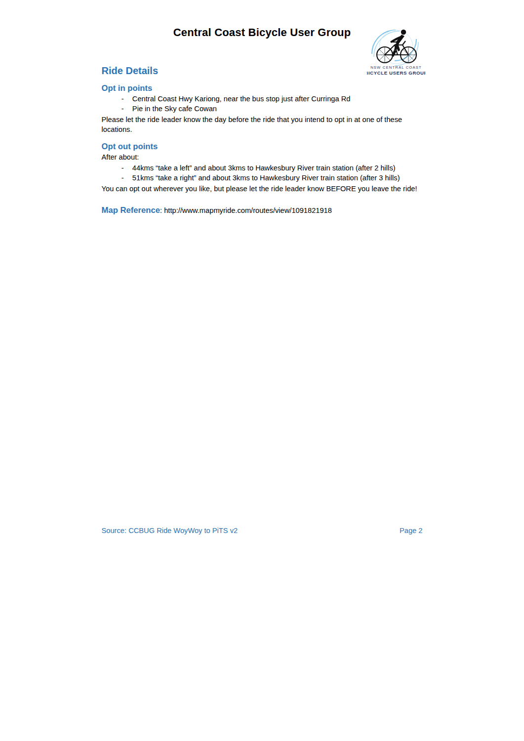Central Coast Bicycle User Group
NSW CENTRAL COAST BICYCLE USERS GROUP
Ride Details
Opt in points
Central Coast Hwy Kariong, near the bus stop just after Curringa Rd
Pie in the Sky cafe Cowan
Please let the ride leader know the day before the ride that you intend to opt in at one of these locations.
Opt out points
After about:
44kms “take a left” and about 3kms to Hawkesbury River train station (after 2 hills)
51kms “take a right” and about 3kms to Hawkesbury River train station (after 3 hills)
You can opt out wherever you like, but please let the ride leader know BEFORE you leave the ride!
Map Reference: http://www.mapmyride.com/routes/view/1091821918
Source: CCBUG Ride WoyWoy to PiTS v2 Page 2